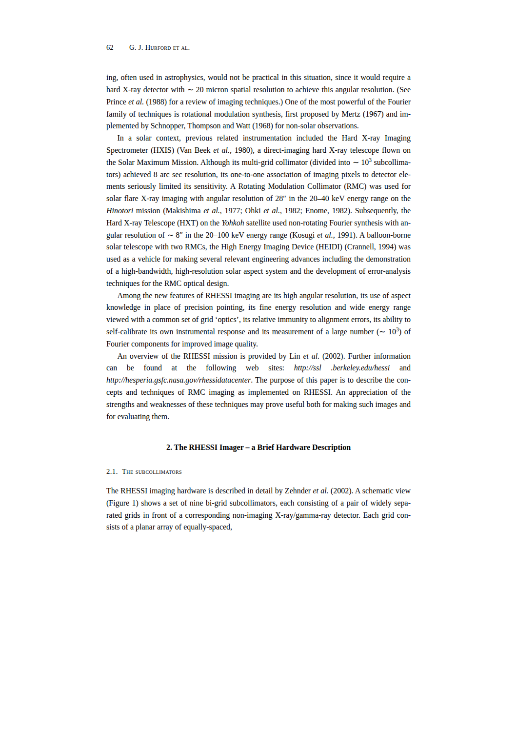62 G. J. Hurford et al.
ing, often used in astrophysics, would not be practical in this situation, since it would require a hard X-ray detector with ∼ 20 micron spatial resolution to achieve this angular resolution. (See Prince et al. (1988) for a review of imaging techniques.) One of the most powerful of the Fourier family of techniques is rotational modulation synthesis, first proposed by Mertz (1967) and implemented by Schnopper, Thompson and Watt (1968) for non-solar observations.
In a solar context, previous related instrumentation included the Hard X-ray Imaging Spectrometer (HXIS) (Van Beek et al., 1980), a direct-imaging hard X-ray telescope flown on the Solar Maximum Mission. Although its multi-grid collimator (divided into ∼ 103 subcollimators) achieved 8 arc sec resolution, its one-to-one association of imaging pixels to detector elements seriously limited its sensitivity. A Rotating Modulation Collimator (RMC) was used for solar flare X-ray imaging with angular resolution of 28″ in the 20–40 keV energy range on the Hinotori mission (Makishima et al., 1977; Ohki et al., 1982; Enome, 1982). Subsequently, the Hard X-ray Telescope (HXT) on the Yohkoh satellite used non-rotating Fourier synthesis with angular resolution of ∼ 8″ in the 20–100 keV energy range (Kosugi et al., 1991). A balloon-borne solar telescope with two RMCs, the High Energy Imaging Device (HEIDI) (Crannell, 1994) was used as a vehicle for making several relevant engineering advances including the demonstration of a high-bandwidth, high-resolution solar aspect system and the development of error-analysis techniques for the RMC optical design.
Among the new features of RHESSI imaging are its high angular resolution, its use of aspect knowledge in place of precision pointing, its fine energy resolution and wide energy range viewed with a common set of grid ‘optics’, its relative immunity to alignment errors, its ability to self-calibrate its own instrumental response and its measurement of a large number (∼ 103) of Fourier components for improved image quality.
An overview of the RHESSI mission is provided by Lin et al. (2002). Further information can be found at the following web sites: http://ssl .berkeley.edu/hessi and http://hesperia.gsfc.nasa.gov/rhessidatacenter. The purpose of this paper is to describe the concepts and techniques of RMC imaging as implemented on RHESSI. An appreciation of the strengths and weaknesses of these techniques may prove useful both for making such images and for evaluating them.
2. The RHESSI Imager – a Brief Hardware Description
2.1. The subcollimators
The RHESSI imaging hardware is described in detail by Zehnder et al. (2002). A schematic view (Figure 1) shows a set of nine bi-grid subcollimators, each consisting of a pair of widely separated grids in front of a corresponding non-imaging X-ray/gamma-ray detector. Each grid consists of a planar array of equally-spaced,